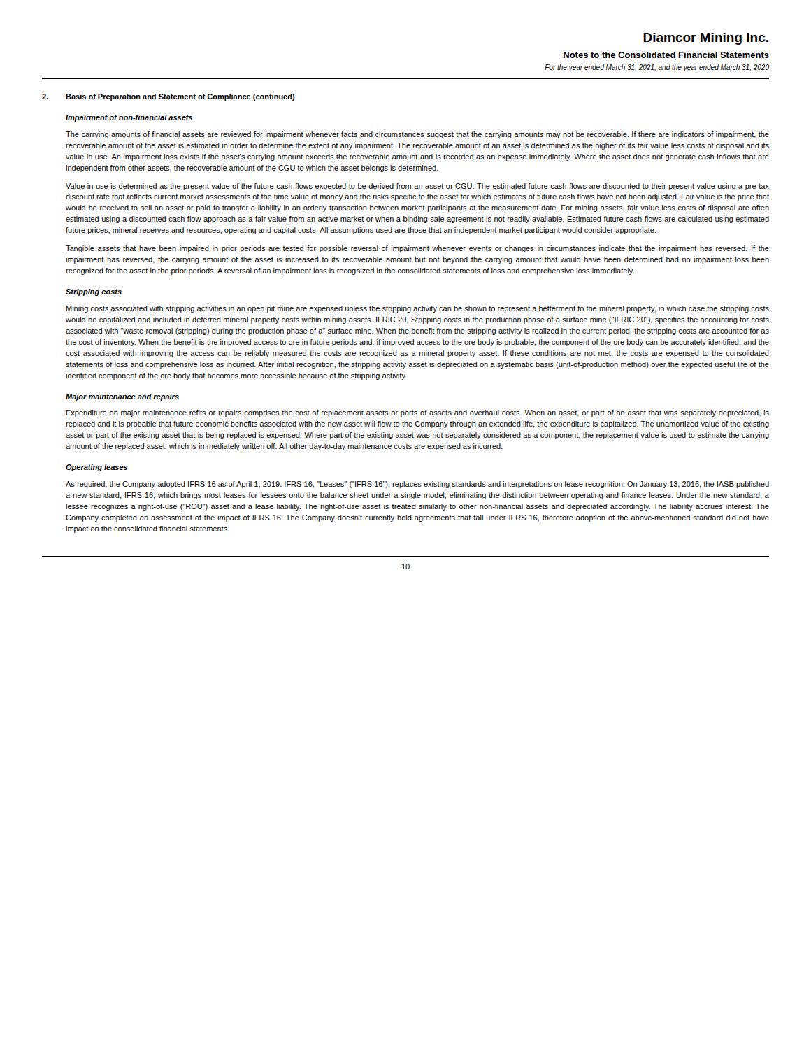Diamcor Mining Inc.
Notes to the Consolidated Financial Statements
For the year ended March 31, 2021, and the year ended March 31, 2020
2. Basis of Preparation and Statement of Compliance (continued)
Impairment of non-financial assets
The carrying amounts of financial assets are reviewed for impairment whenever facts and circumstances suggest that the carrying amounts may not be recoverable. If there are indicators of impairment, the recoverable amount of the asset is estimated in order to determine the extent of any impairment. The recoverable amount of an asset is determined as the higher of its fair value less costs of disposal and its value in use. An impairment loss exists if the asset's carrying amount exceeds the recoverable amount and is recorded as an expense immediately. Where the asset does not generate cash inflows that are independent from other assets, the recoverable amount of the CGU to which the asset belongs is determined.
Value in use is determined as the present value of the future cash flows expected to be derived from an asset or CGU. The estimated future cash flows are discounted to their present value using a pre-tax discount rate that reflects current market assessments of the time value of money and the risks specific to the asset for which estimates of future cash flows have not been adjusted. Fair value is the price that would be received to sell an asset or paid to transfer a liability in an orderly transaction between market participants at the measurement date. For mining assets, fair value less costs of disposal are often estimated using a discounted cash flow approach as a fair value from an active market or when a binding sale agreement is not readily available. Estimated future cash flows are calculated using estimated future prices, mineral reserves and resources, operating and capital costs. All assumptions used are those that an independent market participant would consider appropriate.
Tangible assets that have been impaired in prior periods are tested for possible reversal of impairment whenever events or changes in circumstances indicate that the impairment has reversed. If the impairment has reversed, the carrying amount of the asset is increased to its recoverable amount but not beyond the carrying amount that would have been determined had no impairment loss been recognized for the asset in the prior periods. A reversal of an impairment loss is recognized in the consolidated statements of loss and comprehensive loss immediately.
Stripping costs
Mining costs associated with stripping activities in an open pit mine are expensed unless the stripping activity can be shown to represent a betterment to the mineral property, in which case the stripping costs would be capitalized and included in deferred mineral property costs within mining assets. IFRIC 20, Stripping costs in the production phase of a surface mine ("IFRIC 20"), specifies the accounting for costs associated with "waste removal (stripping) during the production phase of a" surface mine. When the benefit from the stripping activity is realized in the current period, the stripping costs are accounted for as the cost of inventory. When the benefit is the improved access to ore in future periods and, if improved access to the ore body is probable, the component of the ore body can be accurately identified, and the cost associated with improving the access can be reliably measured the costs are recognized as a mineral property asset. If these conditions are not met, the costs are expensed to the consolidated statements of loss and comprehensive loss as incurred. After initial recognition, the stripping activity asset is depreciated on a systematic basis (unit-of-production method) over the expected useful life of the identified component of the ore body that becomes more accessible because of the stripping activity.
Major maintenance and repairs
Expenditure on major maintenance refits or repairs comprises the cost of replacement assets or parts of assets and overhaul costs. When an asset, or part of an asset that was separately depreciated, is replaced and it is probable that future economic benefits associated with the new asset will flow to the Company through an extended life, the expenditure is capitalized. The unamortized value of the existing asset or part of the existing asset that is being replaced is expensed. Where part of the existing asset was not separately considered as a component, the replacement value is used to estimate the carrying amount of the replaced asset, which is immediately written off. All other day-to-day maintenance costs are expensed as incurred.
Operating leases
As required, the Company adopted IFRS 16 as of April 1, 2019. IFRS 16, "Leases" ("IFRS 16"), replaces existing standards and interpretations on lease recognition. On January 13, 2016, the IASB published a new standard, IFRS 16, which brings most leases for lessees onto the balance sheet under a single model, eliminating the distinction between operating and finance leases. Under the new standard, a lessee recognizes a right-of-use ("ROU") asset and a lease liability. The right-of-use asset is treated similarly to other non-financial assets and depreciated accordingly. The liability accrues interest. The Company completed an assessment of the impact of IFRS 16. The Company doesn't currently hold agreements that fall under IFRS 16, therefore adoption of the above-mentioned standard did not have impact on the consolidated financial statements.
10